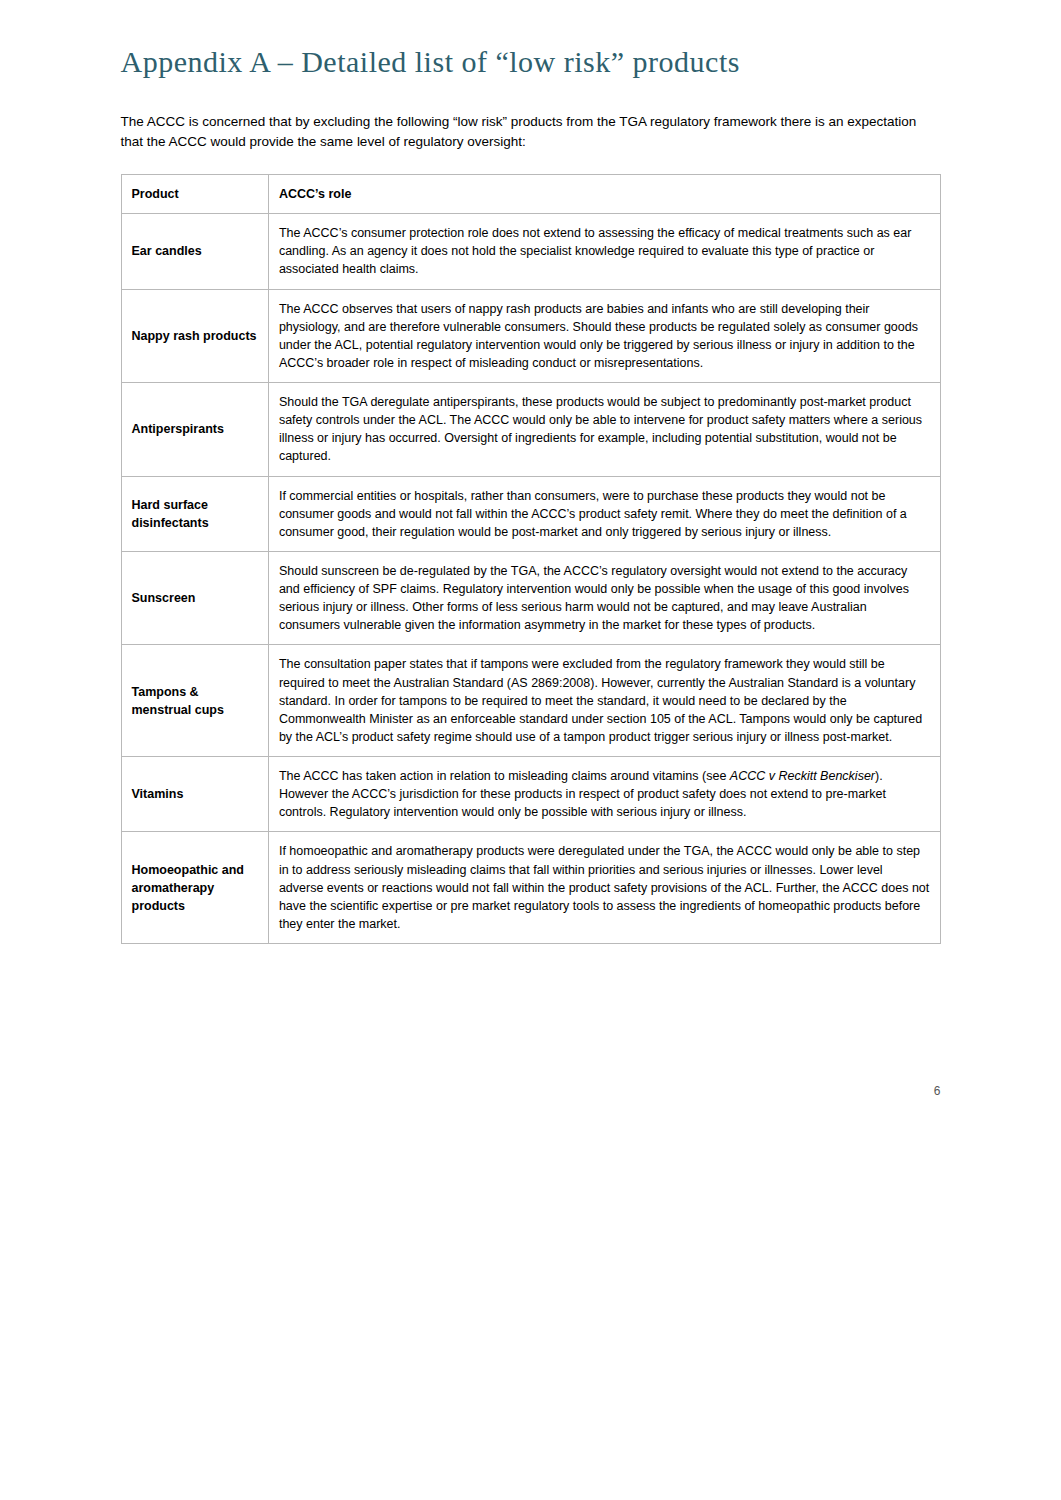Appendix A – Detailed list of “low risk” products
The ACCC is concerned that by excluding the following “low risk” products from the TGA regulatory framework there is an expectation that the ACCC would provide the same level of regulatory oversight:
| Product | ACCC’s role |
| --- | --- |
| Ear candles | The ACCC’s consumer protection role does not extend to assessing the efficacy of medical treatments such as ear candling. As an agency it does not hold the specialist knowledge required to evaluate this type of practice or associated health claims. |
| Nappy rash products | The ACCC observes that users of nappy rash products are babies and infants who are still developing their physiology, and are therefore vulnerable consumers. Should these products be regulated solely as consumer goods under the ACL, potential regulatory intervention would only be triggered by serious illness or injury in addition to the ACCC’s broader role in respect of misleading conduct or misrepresentations. |
| Antiperspirants | Should the TGA deregulate antiperspirants, these products would be subject to predominantly post-market product safety controls under the ACL. The ACCC would only be able to intervene for product safety matters where a serious illness or injury has occurred. Oversight of ingredients for example, including potential substitution, would not be captured. |
| Hard surface disinfectants | If commercial entities or hospitals, rather than consumers, were to purchase these products they would not be consumer goods and would not fall within the ACCC’s product safety remit. Where they do meet the definition of a consumer good, their regulation would be post-market and only triggered by serious injury or illness. |
| Sunscreen | Should sunscreen be de-regulated by the TGA, the ACCC’s regulatory oversight would not extend to the accuracy and efficiency of SPF claims. Regulatory intervention would only be possible when the usage of this good involves serious injury or illness. Other forms of less serious harm would not be captured, and may leave Australian consumers vulnerable given the information asymmetry in the market for these types of products. |
| Tampons & menstrual cups | The consultation paper states that if tampons were excluded from the regulatory framework they would still be required to meet the Australian Standard (AS 2869:2008). However, currently the Australian Standard is a voluntary standard. In order for tampons to be required to meet the standard, it would need to be declared by the Commonwealth Minister as an enforceable standard under section 105 of the ACL. Tampons would only be captured by the ACL’s product safety regime should use of a tampon product trigger serious injury or illness post-market. |
| Vitamins | The ACCC has taken action in relation to misleading claims around vitamins (see ACCC v Reckitt Benckiser ). However the ACCC’s jurisdiction for these products in respect of product safety does not extend to pre-market controls. Regulatory intervention would only be possible with serious injury or illness. |
| Homoeopathic and aromatherapy products | If homoeopathic and aromatherapy products were deregulated under the TGA, the ACCC would only be able to step in to address seriously misleading claims that fall within priorities and serious injuries or illnesses. Lower level adverse events or reactions would not fall within the product safety provisions of the ACL. Further, the ACCC does not have the scientific expertise or pre market regulatory tools to assess the ingredients of homeopathic products before they enter the market. |
6